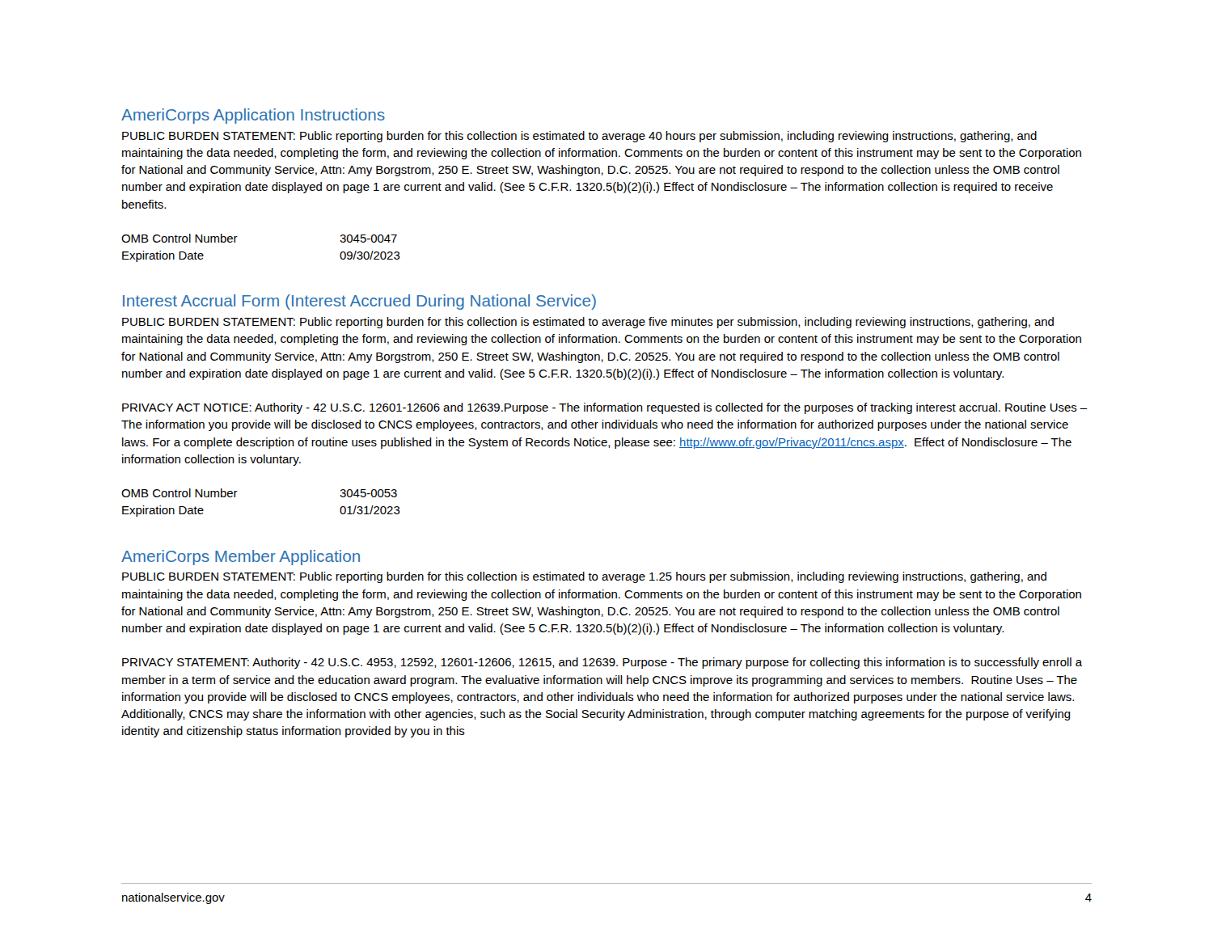AmeriCorps Application Instructions
PUBLIC BURDEN STATEMENT: Public reporting burden for this collection is estimated to average 40 hours per submission, including reviewing instructions, gathering, and maintaining the data needed, completing the form, and reviewing the collection of information. Comments on the burden or content of this instrument may be sent to the Corporation for National and Community Service, Attn: Amy Borgstrom, 250 E. Street SW, Washington, D.C. 20525. You are not required to respond to the collection unless the OMB control number and expiration date displayed on page 1 are current and valid. (See 5 C.F.R. 1320.5(b)(2)(i).) Effect of Nondisclosure – The information collection is required to receive benefits.
| OMB Control Number | 3045-0047 |
| Expiration Date | 09/30/2023 |
Interest Accrual Form (Interest Accrued During National Service)
PUBLIC BURDEN STATEMENT: Public reporting burden for this collection is estimated to average five minutes per submission, including reviewing instructions, gathering, and maintaining the data needed, completing the form, and reviewing the collection of information. Comments on the burden or content of this instrument may be sent to the Corporation for National and Community Service, Attn: Amy Borgstrom, 250 E. Street SW, Washington, D.C. 20525. You are not required to respond to the collection unless the OMB control number and expiration date displayed on page 1 are current and valid. (See 5 C.F.R. 1320.5(b)(2)(i).) Effect of Nondisclosure – The information collection is voluntary.
PRIVACY ACT NOTICE: Authority - 42 U.S.C. 12601-12606 and 12639.Purpose - The information requested is collected for the purposes of tracking interest accrual. Routine Uses – The information you provide will be disclosed to CNCS employees, contractors, and other individuals who need the information for authorized purposes under the national service laws. For a complete description of routine uses published in the System of Records Notice, please see: http://www.ofr.gov/Privacy/2011/cncs.aspx. Effect of Nondisclosure – The information collection is voluntary.
| OMB Control Number | 3045-0053 |
| Expiration Date | 01/31/2023 |
AmeriCorps Member Application
PUBLIC BURDEN STATEMENT: Public reporting burden for this collection is estimated to average 1.25 hours per submission, including reviewing instructions, gathering, and maintaining the data needed, completing the form, and reviewing the collection of information. Comments on the burden or content of this instrument may be sent to the Corporation for National and Community Service, Attn: Amy Borgstrom, 250 E. Street SW, Washington, D.C. 20525. You are not required to respond to the collection unless the OMB control number and expiration date displayed on page 1 are current and valid. (See 5 C.F.R. 1320.5(b)(2)(i).) Effect of Nondisclosure – The information collection is voluntary.
PRIVACY STATEMENT: Authority - 42 U.S.C. 4953, 12592, 12601-12606, 12615, and 12639. Purpose - The primary purpose for collecting this information is to successfully enroll a member in a term of service and the education award program. The evaluative information will help CNCS improve its programming and services to members. Routine Uses – The information you provide will be disclosed to CNCS employees, contractors, and other individuals who need the information for authorized purposes under the national service laws. Additionally, CNCS may share the information with other agencies, such as the Social Security Administration, through computer matching agreements for the purpose of verifying identity and citizenship status information provided by you in this
nationalservice.gov 4